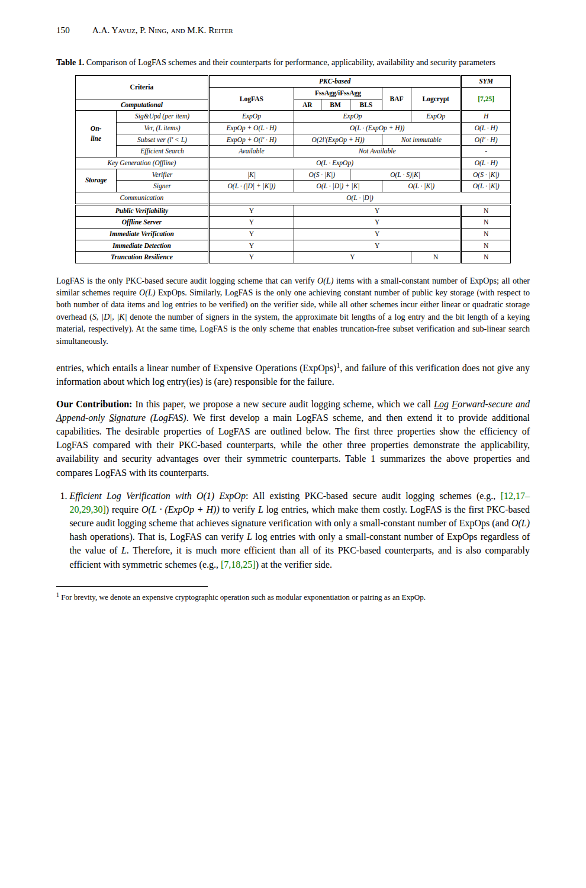150 A.A. Yavuz, P. Ning, and M.K. Reiter
Table 1. Comparison of LogFAS schemes and their counterparts for performance, applicability, availability and security parameters
| Criteria | PKC-based | SYM |
| --- | --- | --- |
| LogFAS | FssAgg/iFssAgg | BAF | Logcrypt | [7,25] |
| Computational | AR | BM | BLS |
| On- line | Sig&Upd (per item) | ExpOp | ExpOp | ExpOp | H |
| Ver, (L items) | ExpOp + O(L · H) | O(L · (ExpOp + H)) | O(L · H) |
| Subset ver (l′ < L) | ExpOp + O(l′ · H) | O(2l′(ExpOp + H)) | Not immutable | O(l′ · H) |
| Efficient Search | Available | Not Available | - |
| Key Generation (Offline) | O(L · ExpOp) | O(L · H) |
| Storage | Verifier | /K/ | O(S · /K/) | O(L · S)/K/ | O(S · /K/) |
| Signer | O(L · (/D/ + /K/)) | O(L · /D/) + /K/ | O(L · /K/) | O(L · /K/) |
| Communication | O(L · /D/) |
| Public Verifiability | Y | Y | N |
| Offline Server | Y | Y | N |
| Immediate Verification | Y | Y | N |
| Immediate Detection | Y | Y | N |
| Truncation Resilience | Y | Y | N | N |
LogFAS is the only PKC-based secure audit logging scheme that can verify O(L) items with a small-constant number of ExpOps; all other similar schemes require O(L) ExpOps. Similarly, LogFAS is the only one achieving constant number of public key storage (with respect to both number of data items and log entries to be verified) on the verifier side, while all other schemes incur either linear or quadratic storage overhead (S, |D|, |K| denote the number of signers in the system, the approximate bit lengths of a log entry and the bit length of a keying material, respectively). At the same time, LogFAS is the only scheme that enables truncation-free subset verification and sub-linear search simultaneously.
entries, which entails a linear number of Expensive Operations (ExpOps)1, and failure of this verification does not give any information about which log entry(ies) is (are) responsible for the failure.
Our Contribution: In this paper, we propose a new secure audit logging scheme, which we call Log Forward-secure and Append-only Signature (LogFAS). We first develop a main LogFAS scheme, and then extend it to provide additional capabilities. The desirable properties of LogFAS are outlined below. The first three properties show the efficiency of LogFAS compared with their PKC-based counterparts, while the other three properties demonstrate the applicability, availability and security advantages over their symmetric counterparts. Table 1 summarizes the above properties and compares LogFAS with its counterparts.
Efficient Log Verification with O(1) ExpOp: All existing PKC-based secure audit logging schemes (e.g., [12,17–20,29,30]) require O(L · (ExpOp + H)) to verify L log entries, which make them costly. LogFAS is the first PKC-based secure audit logging scheme that achieves signature verification with only a small-constant number of ExpOps (and O(L) hash operations). That is, LogFAS can verify L log entries with only a small-constant number of ExpOps regardless of the value of L. Therefore, it is much more efficient than all of its PKC-based counterparts, and is also comparably efficient with symmetric schemes (e.g., [7,18,25]) at the verifier side.
1 For brevity, we denote an expensive cryptographic operation such as modular exponentiation or pairing as an ExpOp.